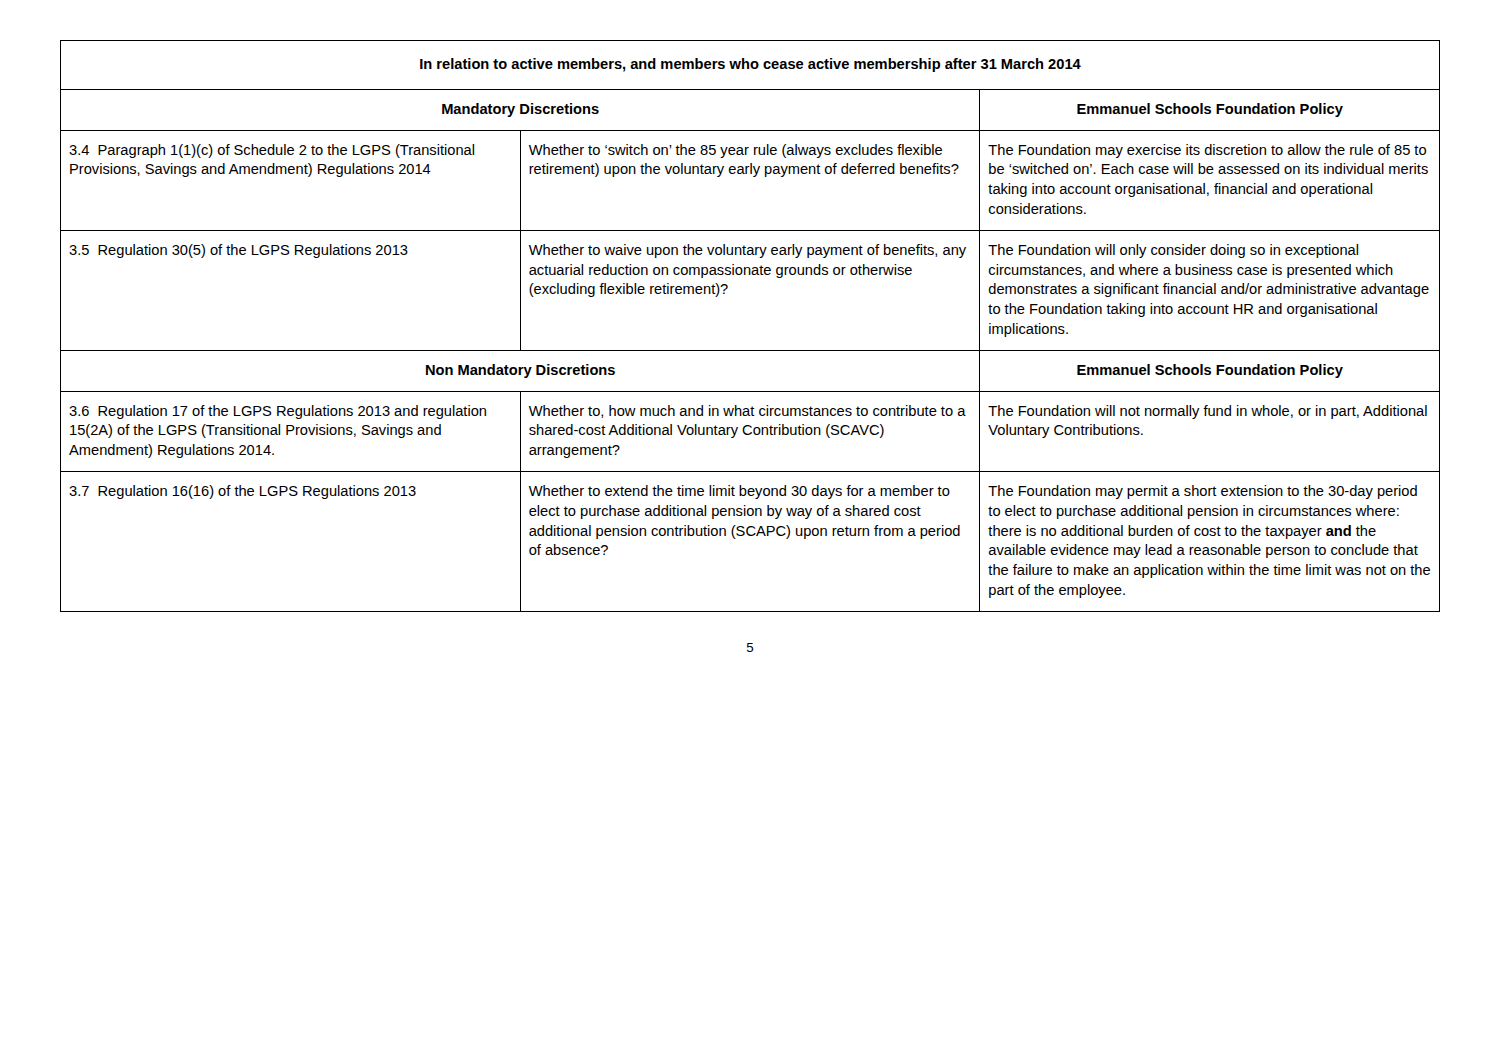| In relation to active members, and members who cease active membership after 31 March 2014 |
| Mandatory Discretions | Emmanuel Schools Foundation Policy |
| 3.4 Paragraph 1(1)(c) of Schedule 2 to the LGPS (Transitional Provisions, Savings and Amendment) Regulations 2014 | Whether to ‘switch on’ the 85 year rule (always excludes flexible retirement) upon the voluntary early payment of deferred benefits? | The Foundation may exercise its discretion to allow the rule of 85 to be ‘switched on’. Each case will be assessed on its individual merits taking into account organisational, financial and operational considerations. |
| 3.5 Regulation 30(5) of the LGPS Regulations 2013 | Whether to waive upon the voluntary early payment of benefits, any actuarial reduction on compassionate grounds or otherwise (excluding flexible retirement)? | The Foundation will only consider doing so in exceptional circumstances, and where a business case is presented which demonstrates a significant financial and/or administrative advantage to the Foundation taking into account HR and organisational implications. |
| Non Mandatory Discretions | Emmanuel Schools Foundation Policy |
| 3.6 Regulation 17 of the LGPS Regulations 2013 and regulation 15(2A) of the LGPS (Transitional Provisions, Savings and Amendment) Regulations 2014. | Whether to, how much and in what circumstances to contribute to a shared-cost Additional Voluntary Contribution (SCAVC) arrangement? | The Foundation will not normally fund in whole, or in part, Additional Voluntary Contributions. |
| 3.7 Regulation 16(16) of the LGPS Regulations 2013 | Whether to extend the time limit beyond 30 days for a member to elect to purchase additional pension by way of a shared cost additional pension contribution (SCAPC) upon return from a period of absence? | The Foundation may permit a short extension to the 30-day period to elect to purchase additional pension in circumstances where: there is no additional burden of cost to the taxpayer and the available evidence may lead a reasonable person to conclude that the failure to make an application within the time limit was not on the part of the employee. |
5